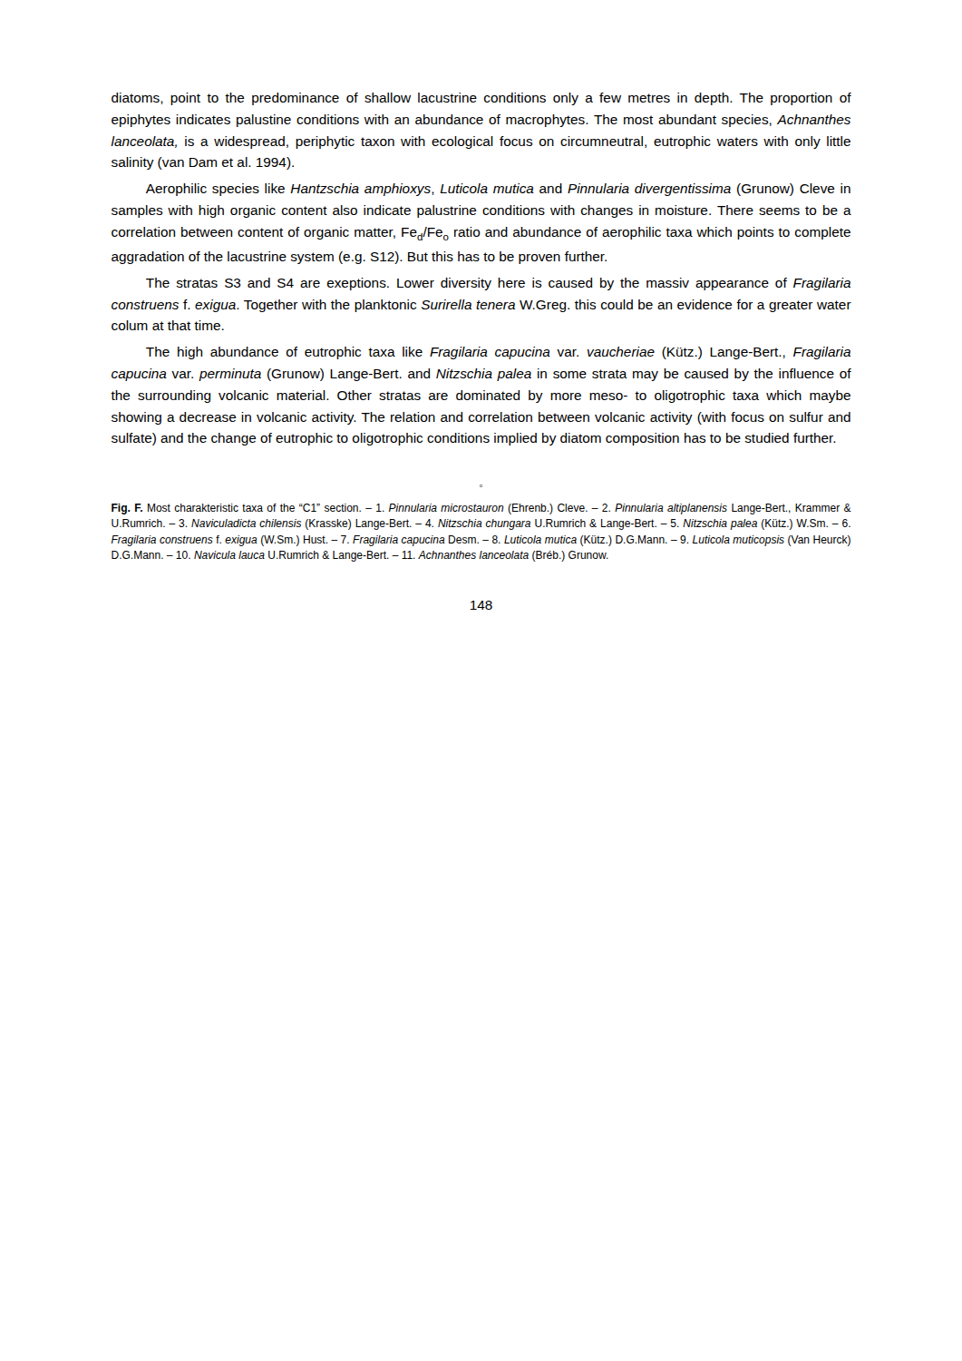diatoms, point to the predominance of shallow lacustrine conditions only a few metres in depth. The proportion of epiphytes indicates palustine conditions with an abundance of macrophytes. The most abundant species, Achnanthes lanceolata, is a widespread, periphytic taxon with ecological focus on circumneutral, eutrophic waters with only little salinity (van Dam et al. 1994).
Aerophilic species like Hantzschia amphioxys, Luticola mutica and Pinnularia divergentissima (Grunow) Cleve in samples with high organic content also indicate palustrine conditions with changes in moisture. There seems to be a correlation between content of organic matter, Fed/Feo ratio and abundance of aerophilic taxa which points to complete aggradation of the lacustrine system (e.g. S12). But this has to be proven further.
The stratas S3 and S4 are exeptions. Lower diversity here is caused by the massiv appearance of Fragilaria construens f. exigua. Together with the planktonic Surirella tenera W.Greg. this could be an evidence for a greater water colum at that time.
The high abundance of eutrophic taxa like Fragilaria capucina var. vaucheriae (Kütz.) Lange-Bert., Fragilaria capucina var. perminuta (Grunow) Lange-Bert. and Nitzschia palea in some strata may be caused by the influence of the surrounding volcanic material. Other stratas are dominated by more meso- to oligotrophic taxa which maybe showing a decrease in volcanic activity. The relation and correlation between volcanic activity (with focus on sulfur and sulfate) and the change of eutrophic to oligotrophic conditions implied by diatom composition has to be studied further.
Fig. F. Most charakteristic taxa of the “C1” section. – 1. Pinnularia microstauron (Ehrenb.) Cleve. – 2. Pinnularia altiplanensis Lange-Bert., Krammer & U.Rumrich. – 3. Naviculadicta chilensis (Krasske) Lange-Bert. – 4. Nitzschia chungara U.Rumrich & Lange-Bert. – 5. Nitzschia palea (Kütz.) W.Sm. – 6. Fragilaria construens f. exigua (W.Sm.) Hust. – 7. Fragilaria capucina Desm. – 8. Luticola mutica (Kütz.) D.G.Mann. – 9. Luticola muticopsis (Van Heurck) D.G.Mann. – 10. Navicula lauca U.Rumrich & Lange-Bert. – 11. Achnanthes lanceolata (Bréb.) Grunow.
148